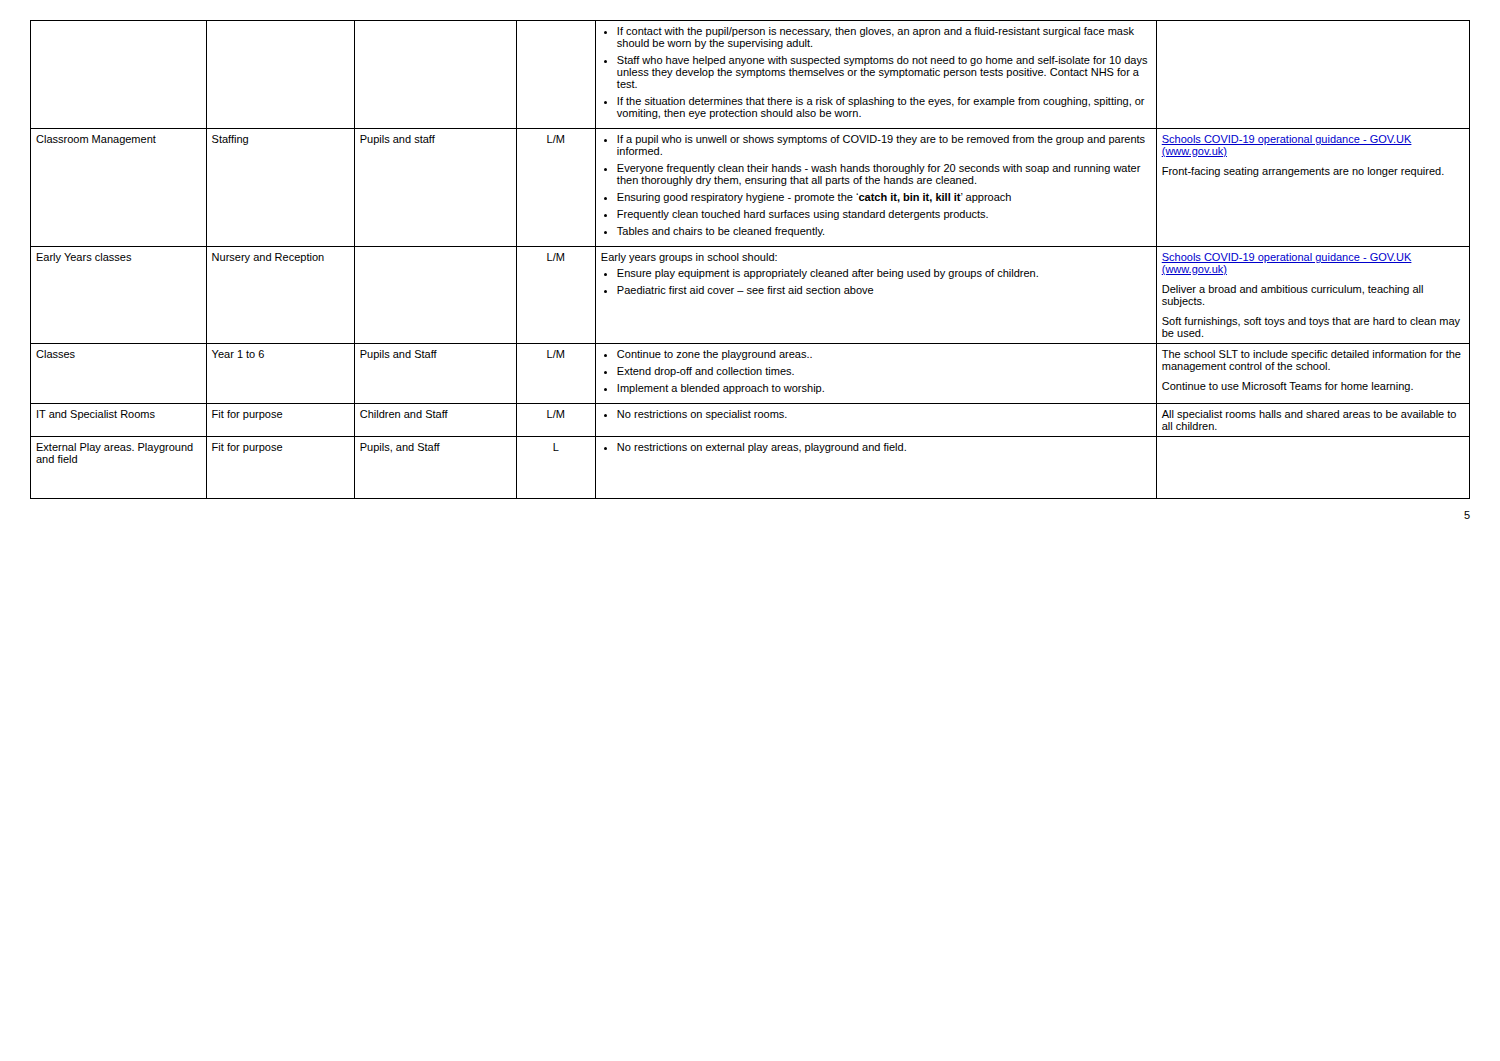| | | | | If contact with the pupil/person is necessary, then gloves, an apron and a fluid-resistant surgical face mask should be worn by the supervising adult. Staff who have helped anyone with suspected symptoms do not need to go home and self-isolate for 10 days unless they develop the symptoms themselves or the symptomatic person tests positive. Contact NHS for a test. If the situation determines that there is a risk of splashing to the eyes, for example from coughing, spitting, or vomiting, then eye protection should also be worn. | |
| Classroom Management | Staffing | Pupils and staff | L/M | If a pupil who is unwell or shows symptoms of COVID-19 they are to be removed from the group and parents informed. Everyone frequently clean their hands - wash hands thoroughly for 20 seconds with soap and running water then thoroughly dry them, ensuring that all parts of the hands are cleaned. Ensuring good respiratory hygiene - promote the ‘ catch it, bin it, kill it ’ approach Frequently clean touched hard surfaces using standard detergents products. Tables and chairs to be cleaned frequently. | Schools COVID-19 operational guidance - GOV.UK (www.gov.uk) Front-facing seating arrangements are no longer required. |
| Early Years classes | Nursery and Reception | | L/M | Early years groups in school should: Ensure play equipment is appropriately cleaned after being used by groups of children. Paediatric first aid cover – see first aid section above | Schools COVID-19 operational guidance - GOV.UK (www.gov.uk) Deliver a broad and ambitious curriculum, teaching all subjects. Soft furnishings, soft toys and toys that are hard to clean may be used. |
| Classes | Year 1 to 6 | Pupils and Staff | L/M | Continue to zone the playground areas.. Extend drop-off and collection times. Implement a blended approach to worship. | The school SLT to include specific detailed information for the management control of the school. Continue to use Microsoft Teams for home learning. |
| IT and Specialist Rooms | Fit for purpose | Children and Staff | L/M | No restrictions on specialist rooms. | All specialist rooms halls and shared areas to be available to all children. |
| External Play areas. Playground and field | Fit for purpose | Pupils, and Staff | L | No restrictions on external play areas, playground and field. | |
5